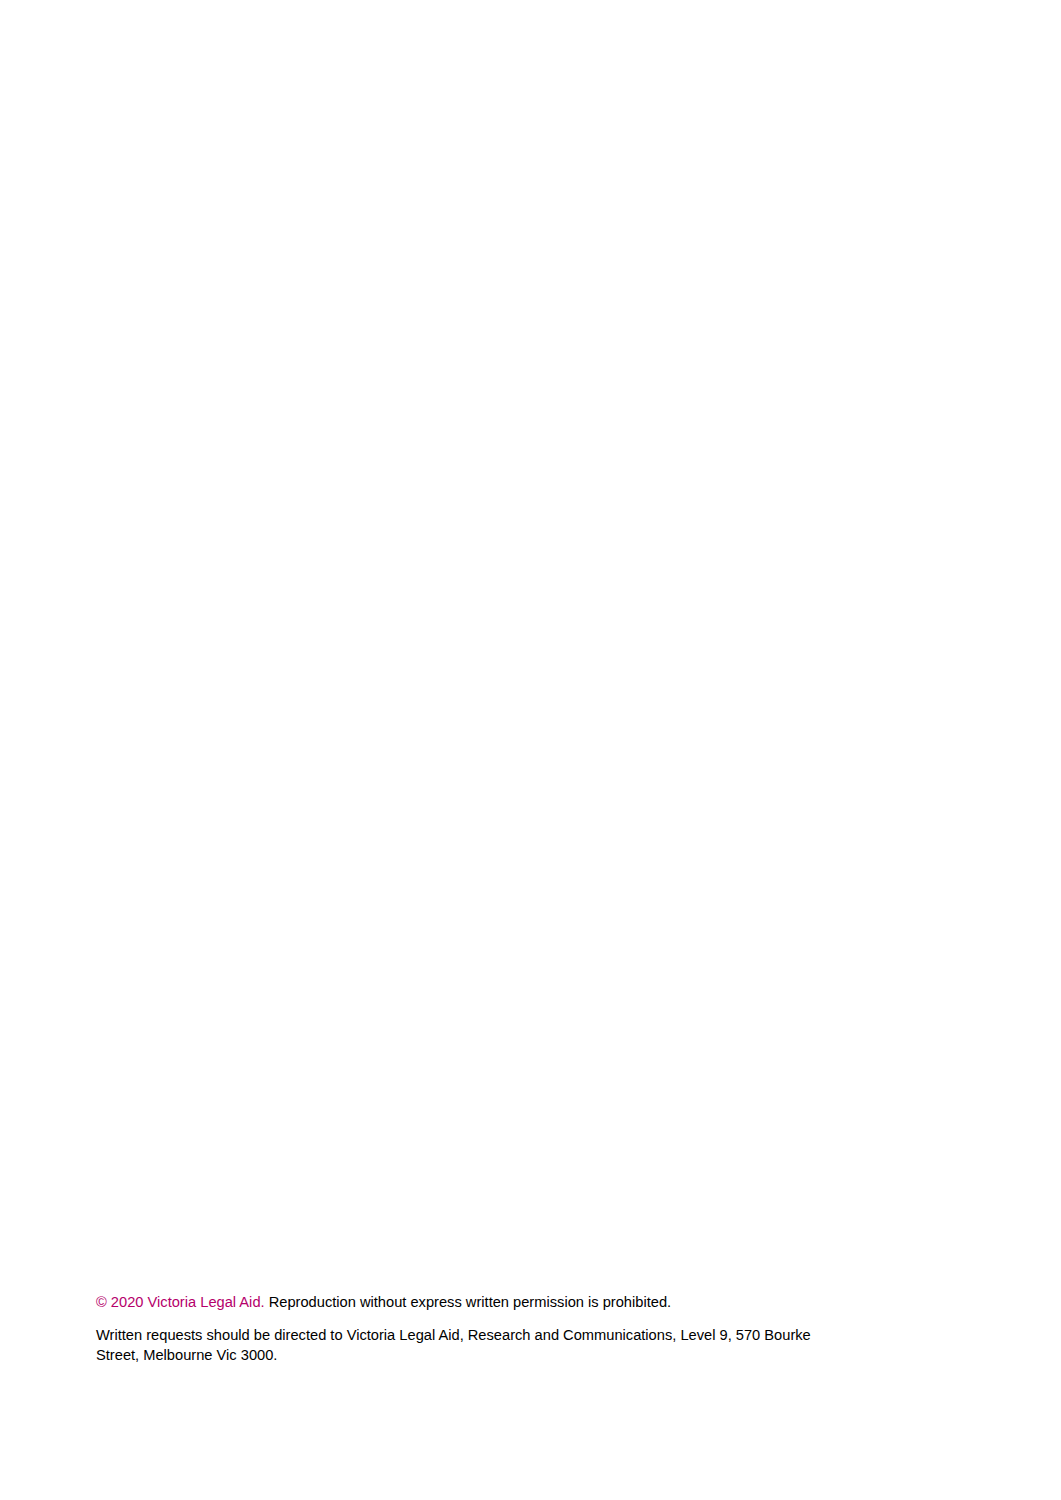© 2020 Victoria Legal Aid. Reproduction without express written permission is prohibited.
Written requests should be directed to Victoria Legal Aid, Research and Communications, Level 9, 570 Bourke Street, Melbourne Vic 3000.